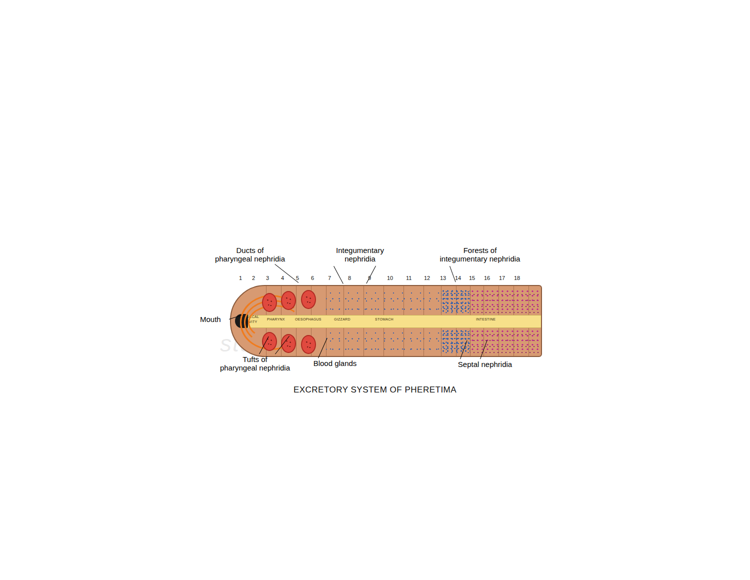study
org
BUCCAL CAVITY PHARYNX OESOPHAGUS GIZZARD STOMACH INTESTINE
1 2 3 4 5 6 7 8 9 10 11 12 13 14 15 16 17 18
Ducts of
pharyngeal nephridia
Integumentary
nephridia
Forests of
integumentary nephridia
Mouth
Tufts of
pharyngeal nephridia
Blood glands
Septal nephridia
EXCRETORY SYSTEM OF PHERETIMA